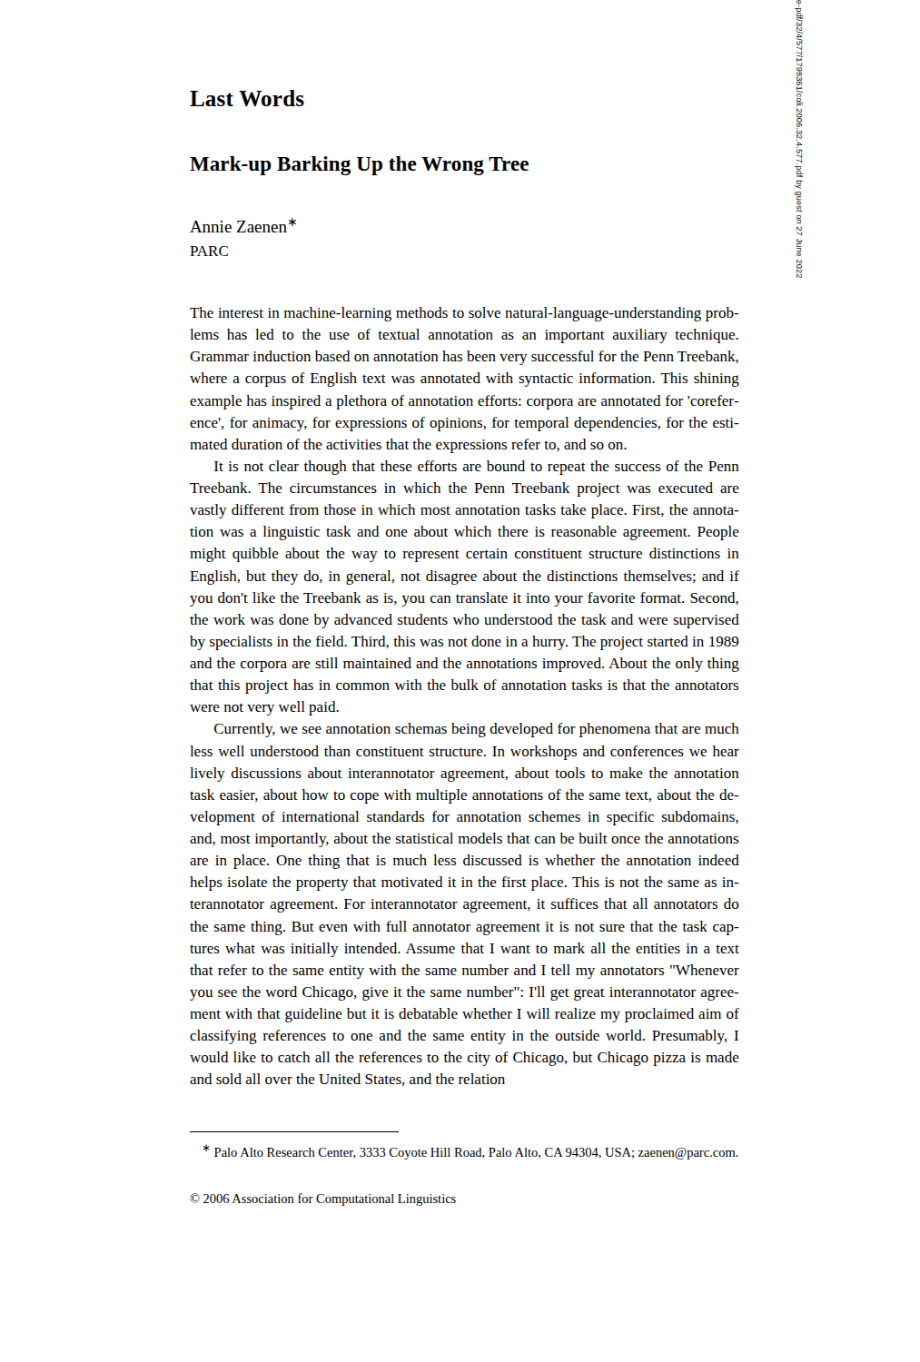Downloaded from http://direct.mit.edu/coli/article-pdf/32/4/577/1798361/coli.2006.32.4.577.pdf by guest on 27 June 2022
Last Words
Mark-up Barking Up the Wrong Tree
Annie Zaenen∗
PARC
The interest in machine-learning methods to solve natural-language-understanding problems has led to the use of textual annotation as an important auxiliary technique. Grammar induction based on annotation has been very successful for the Penn Treebank, where a corpus of English text was annotated with syntactic information. This shining example has inspired a plethora of annotation efforts: corpora are annotated for 'coreference', for animacy, for expressions of opinions, for temporal dependencies, for the estimated duration of the activities that the expressions refer to, and so on.
It is not clear though that these efforts are bound to repeat the success of the Penn Treebank. The circumstances in which the Penn Treebank project was executed are vastly different from those in which most annotation tasks take place. First, the annotation was a linguistic task and one about which there is reasonable agreement. People might quibble about the way to represent certain constituent structure distinctions in English, but they do, in general, not disagree about the distinctions themselves; and if you don't like the Treebank as is, you can translate it into your favorite format. Second, the work was done by advanced students who understood the task and were supervised by specialists in the field. Third, this was not done in a hurry. The project started in 1989 and the corpora are still maintained and the annotations improved. About the only thing that this project has in common with the bulk of annotation tasks is that the annotators were not very well paid.
Currently, we see annotation schemas being developed for phenomena that are much less well understood than constituent structure. In workshops and conferences we hear lively discussions about interannotator agreement, about tools to make the annotation task easier, about how to cope with multiple annotations of the same text, about the development of international standards for annotation schemes in specific subdomains, and, most importantly, about the statistical models that can be built once the annotations are in place. One thing that is much less discussed is whether the annotation indeed helps isolate the property that motivated it in the first place. This is not the same as interannotator agreement. For interannotator agreement, it suffices that all annotators do the same thing. But even with full annotator agreement it is not sure that the task captures what was initially intended. Assume that I want to mark all the entities in a text that refer to the same entity with the same number and I tell my annotators "Whenever you see the word Chicago, give it the same number": I'll get great interannotator agreement with that guideline but it is debatable whether I will realize my proclaimed aim of classifying references to one and the same entity in the outside world. Presumably, I would like to catch all the references to the city of Chicago, but Chicago pizza is made and sold all over the United States, and the relation
∗ Palo Alto Research Center, 3333 Coyote Hill Road, Palo Alto, CA 94304, USA; zaenen@parc.com.
© 2006 Association for Computational Linguistics